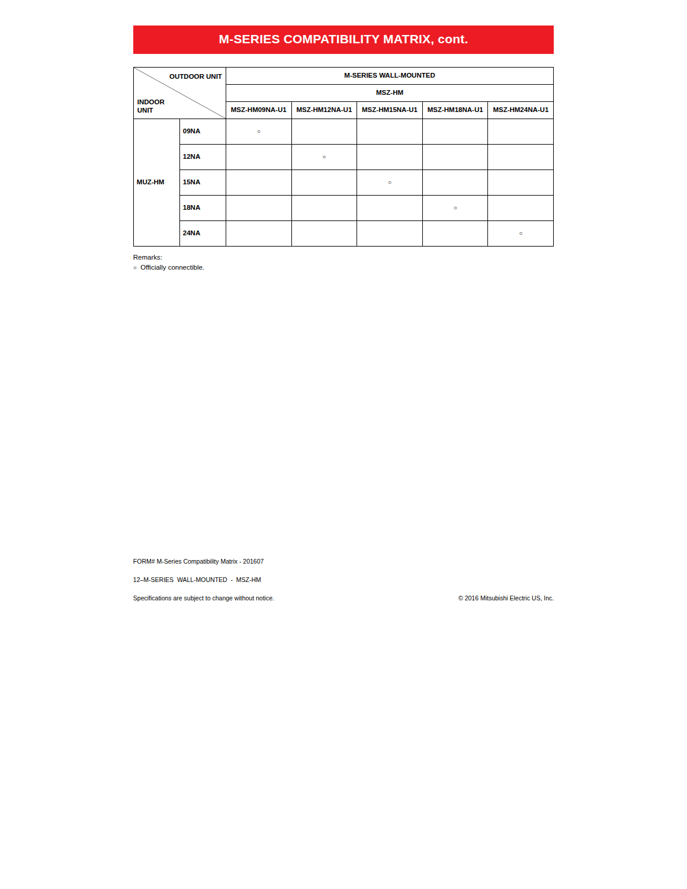M-SERIES COMPATIBILITY MATRIX, cont.
| OUTDOOR UNIT INDOOR UNIT | M-SERIES WALL-MOUNTED |
| MSZ-HM |
| MSZ-HM09NA-U1 | MSZ-HM12NA-U1 | MSZ-HM15NA-U1 | MSZ-HM18NA-U1 | MSZ-HM24NA-U1 |
| MUZ-HM | 09NA | ○ | | | | |
| 12NA | | ○ | | | |
| 15NA | | | ○ | | |
| 18NA | | | | ○ | |
| 24NA | | | | | ○ |
Remarks:
○ Officially connectible.
FORM# M-Series Compatibility Matrix - 201607
12–M-SERIES WALL-MOUNTED - MSZ-HM
Specifications are subject to change without notice.
© 2016 Mitsubishi Electric US, Inc.